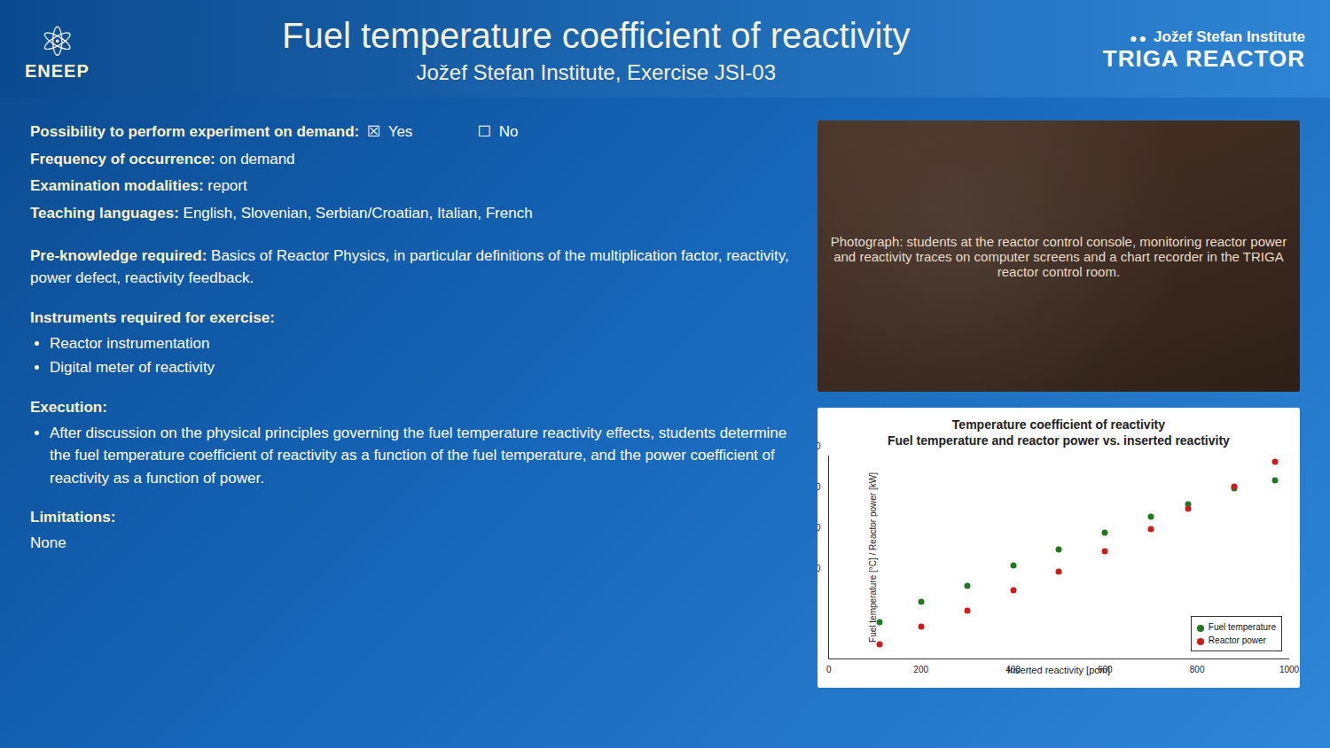⚛ ENEEP
Fuel temperature coefficient of reactivity
Jožef Stefan Institute, Exercise JSI-03
●●Jožef Stefan Institute
TRIGA REACTOR
Possibility to perform experiment on demand: ☒ Yes ☐ No
Frequency of occurrence: on demand
Examination modalities: report
Teaching languages: English, Slovenian, Serbian/Croatian, Italian, French
Pre-knowledge required: Basics of Reactor Physics, in particular definitions of the multiplication factor, reactivity, power defect, reactivity feedback.
Instruments required for exercise:
Reactor instrumentation
Digital meter of reactivity
Execution:
After discussion on the physical principles governing the fuel temperature reactivity effects, students determine the fuel temperature coefficient of reactivity as a function of the fuel temperature, and the power coefficient of reactivity as a function of power.
Limitations:
None
Photograph: students at the reactor control console, monitoring reactor power and reactivity traces on computer screens and a chart recorder in the TRIGA reactor control room.
Temperature coefficient of reactivity
Fuel temperature and reactor power vs. inserted reactivity
Fuel temperature [°C] / Reactor power [kW] 0 50 100 150 200 250 0 200 400 600 800 1000
Fuel temperature
Reactor power
Inserted reactivity [pcm]